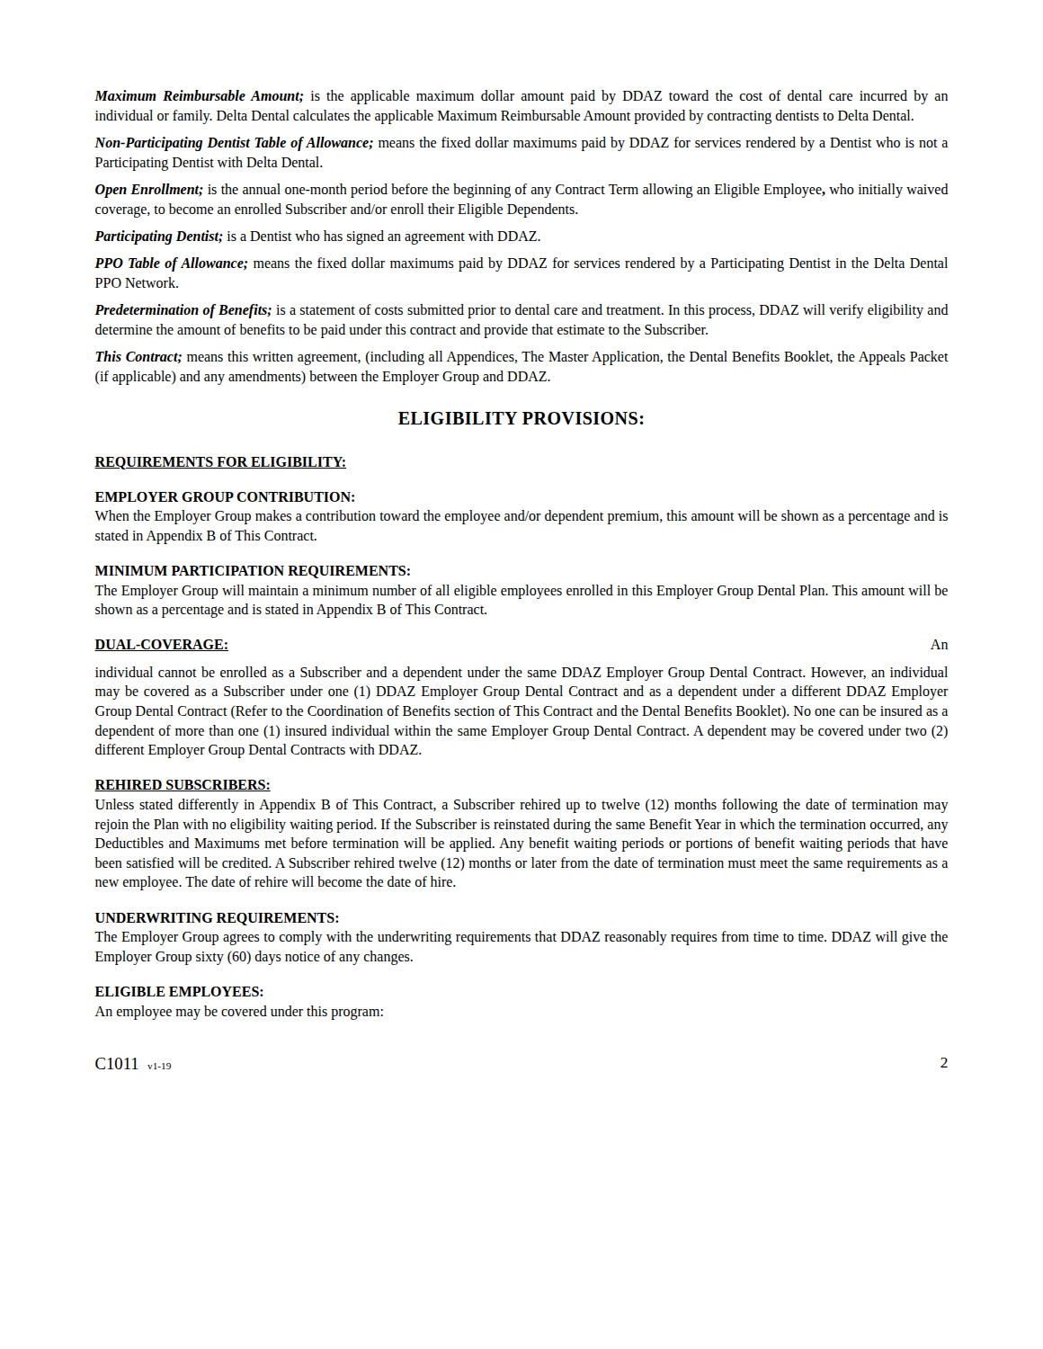Maximum Reimbursable Amount; is the applicable maximum dollar amount paid by DDAZ toward the cost of dental care incurred by an individual or family. Delta Dental calculates the applicable Maximum Reimbursable Amount provided by contracting dentists to Delta Dental.
Non-Participating Dentist Table of Allowance; means the fixed dollar maximums paid by DDAZ for services rendered by a Dentist who is not a Participating Dentist with Delta Dental.
Open Enrollment; is the annual one-month period before the beginning of any Contract Term allowing an Eligible Employee, who initially waived coverage, to become an enrolled Subscriber and/or enroll their Eligible Dependents.
Participating Dentist; is a Dentist who has signed an agreement with DDAZ.
PPO Table of Allowance; means the fixed dollar maximums paid by DDAZ for services rendered by a Participating Dentist in the Delta Dental PPO Network.
Predetermination of Benefits; is a statement of costs submitted prior to dental care and treatment. In this process, DDAZ will verify eligibility and determine the amount of benefits to be paid under this contract and provide that estimate to the Subscriber.
This Contract; means this written agreement, (including all Appendices, The Master Application, the Dental Benefits Booklet, the Appeals Packet (if applicable) and any amendments) between the Employer Group and DDAZ.
ELIGIBILITY PROVISIONS:
REQUIREMENTS FOR ELIGIBILITY:
EMPLOYER GROUP CONTRIBUTION:
When the Employer Group makes a contribution toward the employee and/or dependent premium, this amount will be shown as a percentage and is stated in Appendix B of This Contract.
MINIMUM PARTICIPATION REQUIREMENTS:
The Employer Group will maintain a minimum number of all eligible employees enrolled in this Employer Group Dental Plan. This amount will be shown as a percentage and is stated in Appendix B of This Contract.
DUAL-COVERAGE: An
individual cannot be enrolled as a Subscriber and a dependent under the same DDAZ Employer Group Dental Contract. However, an individual may be covered as a Subscriber under one (1) DDAZ Employer Group Dental Contract and as a dependent under a different DDAZ Employer Group Dental Contract (Refer to the Coordination of Benefits section of This Contract and the Dental Benefits Booklet). No one can be insured as a dependent of more than one (1) insured individual within the same Employer Group Dental Contract. A dependent may be covered under two (2) different Employer Group Dental Contracts with DDAZ.
REHIRED SUBSCRIBERS:
Unless stated differently in Appendix B of This Contract, a Subscriber rehired up to twelve (12) months following the date of termination may rejoin the Plan with no eligibility waiting period. If the Subscriber is reinstated during the same Benefit Year in which the termination occurred, any Deductibles and Maximums met before termination will be applied. Any benefit waiting periods or portions of benefit waiting periods that have been satisfied will be credited. A Subscriber rehired twelve (12) months or later from the date of termination must meet the same requirements as a new employee. The date of rehire will become the date of hire.
UNDERWRITING REQUIREMENTS:
The Employer Group agrees to comply with the underwriting requirements that DDAZ reasonably requires from time to time. DDAZ will give the Employer Group sixty (60) days notice of any changes.
ELIGIBLE EMPLOYEES:
An employee may be covered under this program:
C1011 v1-19
2